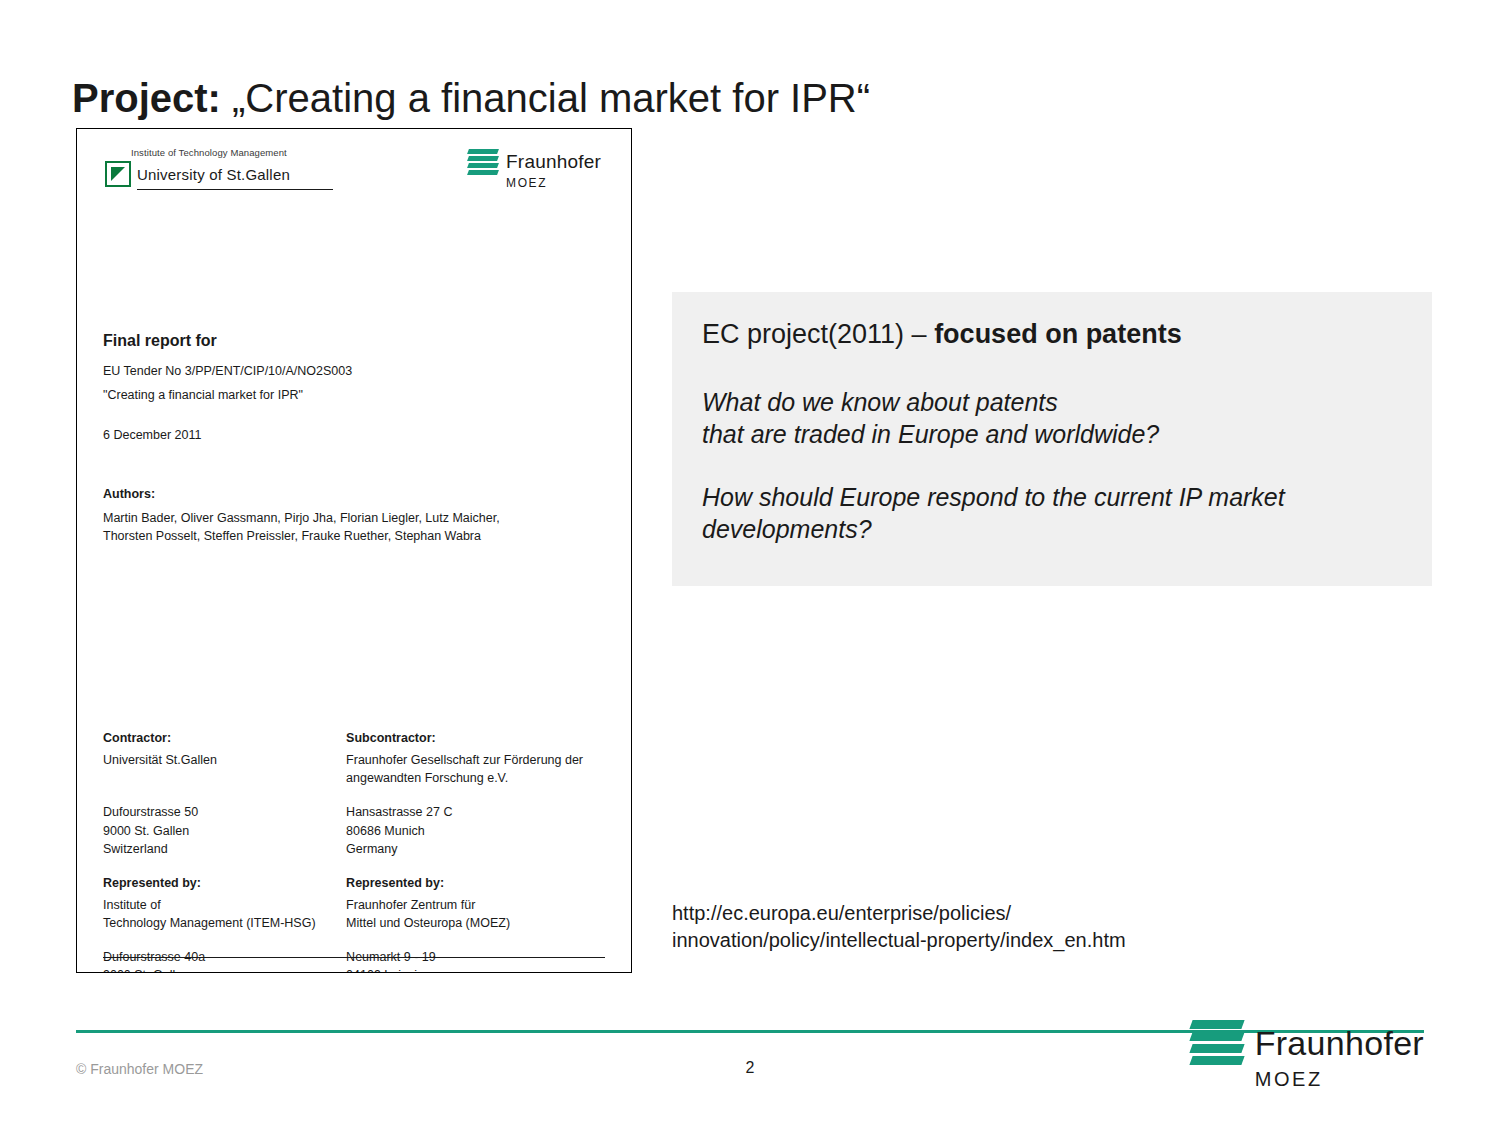Project: „Creating a financial market for IPR“
Institute of Technology Management
University of St.Gallen
Fraunhofer
MOEZ
Final report for
EU Tender No 3/PP/ENT/CIP/10/A/NO2S003
"Creating a financial market for IPR"
6 December 2011
Authors:
Martin Bader, Oliver Gassmann, Pirjo Jha, Florian Liegler, Lutz Maicher,
Thorsten Posselt, Steffen Preissler, Frauke Ruether, Stephan Wabra
Contractor:
Universität St.Gallen
Subcontractor:
Fraunhofer Gesellschaft zur Förderung der angewandten Forschung e.V.
Dufourstrasse 50
9000 St. Gallen
Switzerland
Hansastrasse 27 C
80686 Munich
Germany
Represented by:
Institute of
Technology Management (ITEM-HSG)
Represented by:
Fraunhofer Zentrum für
Mittel und Osteuropa (MOEZ)
Dufourstrasse 40a
9000 St. Gallen
Switzerland
Neumarkt 9 - 19
04109 Leipzig
Germany
EC project(2011) – focused on patents
What do we know about patents
that are traded in Europe and worldwide?
How should Europe respond to the current IP market developments?
http://ec.europa.eu/enterprise/policies/
innovation/policy/intellectual-property/index_en.htm
© Fraunhofer MOEZ
2
Fraunhofer
MOEZ